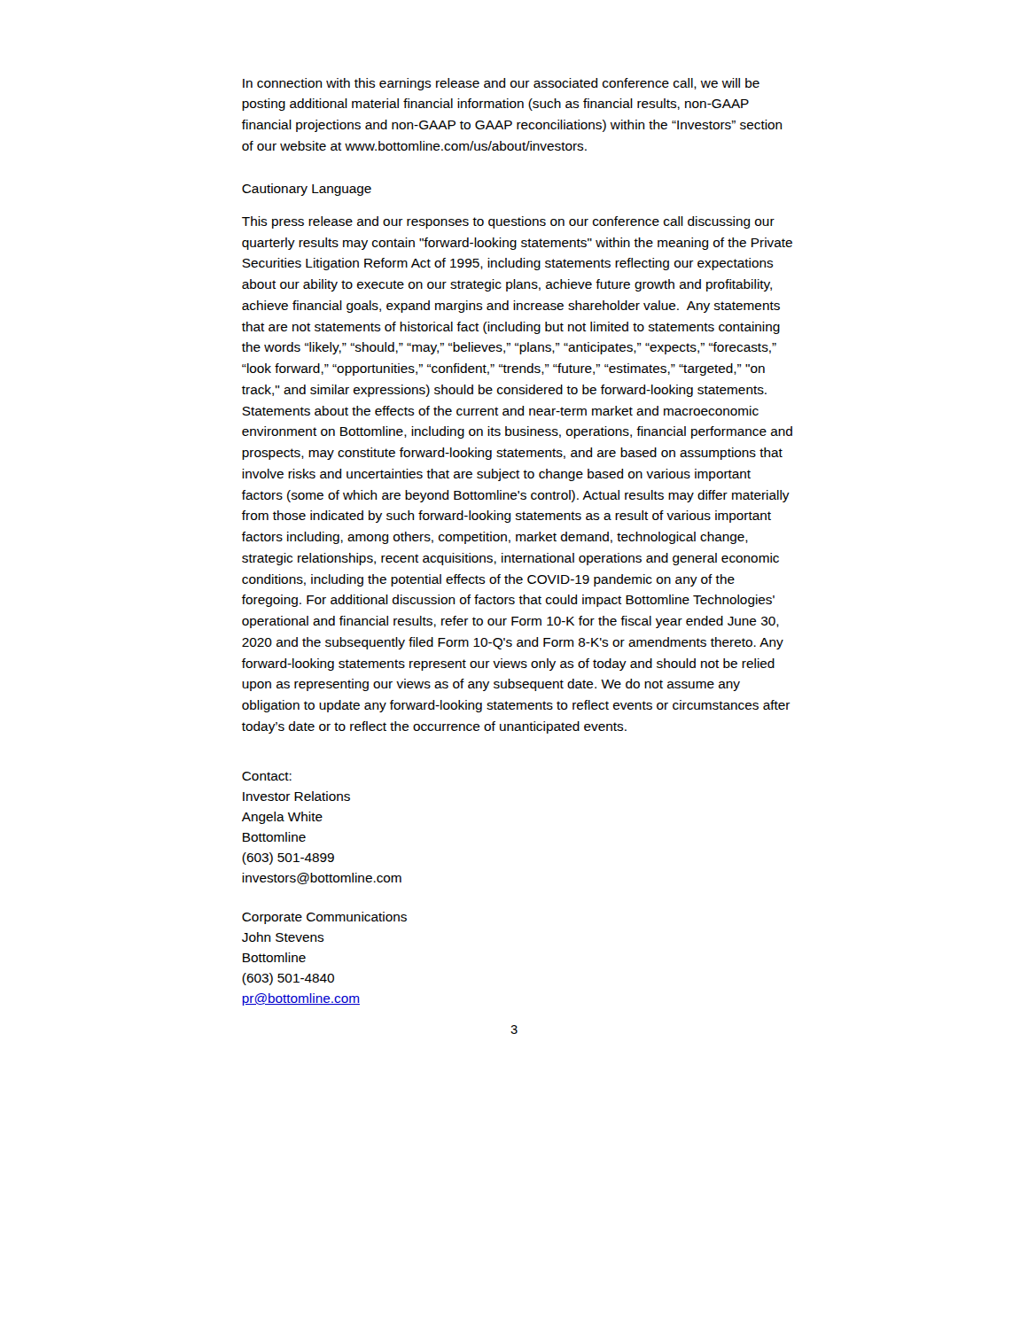In connection with this earnings release and our associated conference call, we will be posting additional material financial information (such as financial results, non-GAAP financial projections and non-GAAP to GAAP reconciliations) within the “Investors” section of our website at www.bottomline.com/us/about/investors.
Cautionary Language
This press release and our responses to questions on our conference call discussing our quarterly results may contain "forward-looking statements" within the meaning of the Private Securities Litigation Reform Act of 1995, including statements reflecting our expectations about our ability to execute on our strategic plans, achieve future growth and profitability, achieve financial goals, expand margins and increase shareholder value. Any statements that are not statements of historical fact (including but not limited to statements containing the words “likely,” “should,” “may,” “believes,” “plans,” “anticipates,” “expects,” “forecasts,” “look forward,” “opportunities,” “confident,” “trends,” “future,” “estimates,” “targeted,” "on track," and similar expressions) should be considered to be forward-looking statements. Statements about the effects of the current and near-term market and macroeconomic environment on Bottomline, including on its business, operations, financial performance and prospects, may constitute forward-looking statements, and are based on assumptions that involve risks and uncertainties that are subject to change based on various important factors (some of which are beyond Bottomline's control). Actual results may differ materially from those indicated by such forward-looking statements as a result of various important factors including, among others, competition, market demand, technological change, strategic relationships, recent acquisitions, international operations and general economic conditions, including the potential effects of the COVID-19 pandemic on any of the foregoing. For additional discussion of factors that could impact Bottomline Technologies' operational and financial results, refer to our Form 10-K for the fiscal year ended June 30, 2020 and the subsequently filed Form 10-Q's and Form 8-K's or amendments thereto. Any forward-looking statements represent our views only as of today and should not be relied upon as representing our views as of any subsequent date. We do not assume any obligation to update any forward-looking statements to reflect events or circumstances after today’s date or to reflect the occurrence of unanticipated events.
Contact:
Investor Relations
Angela White
Bottomline
(603) 501-4899
investors@bottomline.com
Corporate Communications
John Stevens
Bottomline
(603) 501-4840
pr@bottomline.com
3